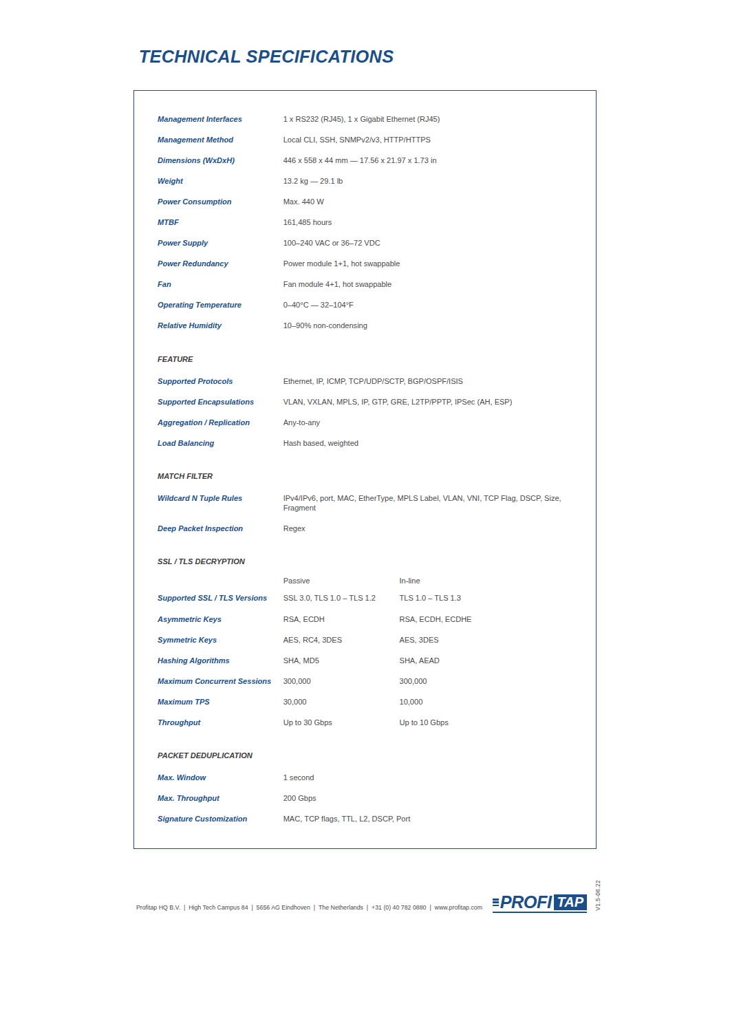TECHNICAL SPECIFICATIONS
| Management Interfaces | 1 x RS232 (RJ45), 1 x Gigabit Ethernet (RJ45) |
| Management Method | Local CLI, SSH, SNMPv2/v3, HTTP/HTTPS |
| Dimensions (WxDxH) | 446 x 558 x 44 mm — 17.56 x 21.97 x 1.73 in |
| Weight | 13.2 kg — 29.1 lb |
| Power Consumption | Max. 440 W |
| MTBF | 161,485 hours |
| Power Supply | 100–240 VAC or 36–72 VDC |
| Power Redundancy | Power module 1+1, hot swappable |
| Fan | Fan module 4+1, hot swappable |
| Operating Temperature | 0–40°C — 32–104°F |
| Relative Humidity | 10–90% non-condensing |
| FEATURE |
| Supported Protocols | Ethernet, IP, ICMP, TCP/UDP/SCTP, BGP/OSPF/ISIS |
| Supported Encapsulations | VLAN, VXLAN, MPLS, IP, GTP, GRE, L2TP/PPTP, IPSec (AH, ESP) |
| Aggregation / Replication | Any-to-any |
| Load Balancing | Hash based, weighted |
| MATCH FILTER |
| Wildcard N Tuple Rules | IPv4/IPv6, port, MAC, EtherType, MPLS Label, VLAN, VNI, TCP Flag, DSCP, Size, Fragment |
| Deep Packet Inspection | Regex |
| SSL / TLS DECRYPTION |
| | Passive | In-line |
| Supported SSL / TLS Versions | SSL 3.0, TLS 1.0 – TLS 1.2 | TLS 1.0 – TLS 1.3 |
| Asymmetric Keys | RSA, ECDH | RSA, ECDH, ECDHE |
| Symmetric Keys | AES, RC4, 3DES | AES, 3DES |
| Hashing Algorithms | SHA, MD5 | SHA, AEAD |
| Maximum Concurrent Sessions | 300,000 | 300,000 |
| Maximum TPS | 30,000 | 10,000 |
| Throughput | Up to 30 Gbps | Up to 10 Gbps |
| PACKET DEDUPLICATION |
| Max. Window | 1 second |
| Max. Throughput | 200 Gbps |
| Signature Customization | MAC, TCP flags, TTL, L2, DSCP, Port |
Profitap HQ B.V. | High Tech Campus 84 | 5656 AG Eindhoven | The Netherlands | +31 (0) 40 782 0880 | www.profitap.com
PROFI TAP
V1.5-06.22